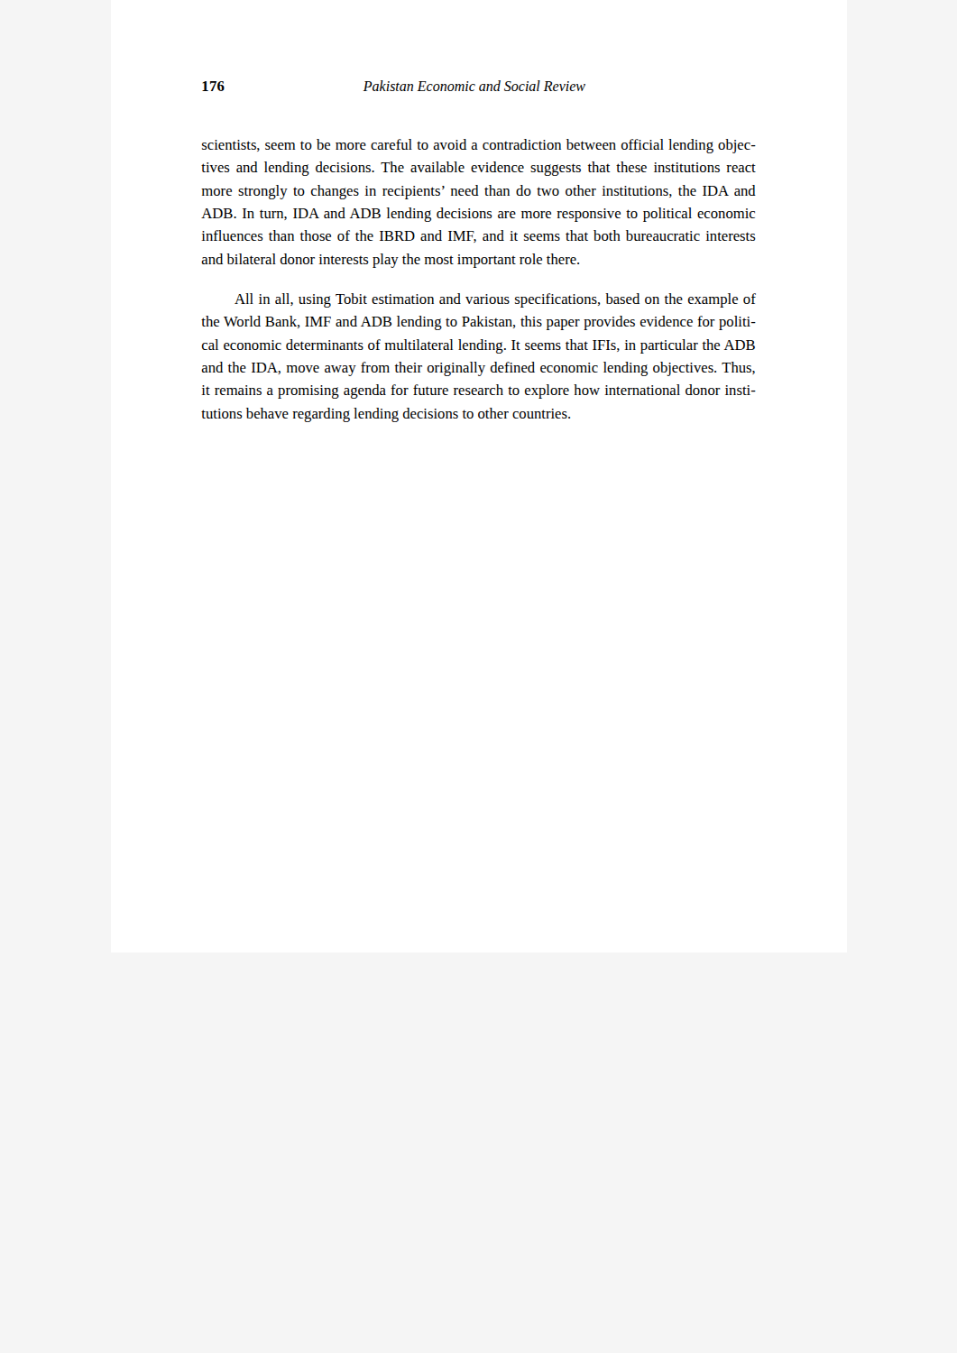176 Pakistan Economic and Social Review
scientists, seem to be more careful to avoid a contradiction between official lending objectives and lending decisions. The available evidence suggests that these institutions react more strongly to changes in recipients’ need than do two other institutions, the IDA and ADB. In turn, IDA and ADB lending decisions are more responsive to political economic influences than those of the IBRD and IMF, and it seems that both bureaucratic interests and bilateral donor interests play the most important role there.
All in all, using Tobit estimation and various specifications, based on the example of the World Bank, IMF and ADB lending to Pakistan, this paper provides evidence for political economic determinants of multilateral lending. It seems that IFIs, in particular the ADB and the IDA, move away from their originally defined economic lending objectives. Thus, it remains a promising agenda for future research to explore how international donor institutions behave regarding lending decisions to other countries.